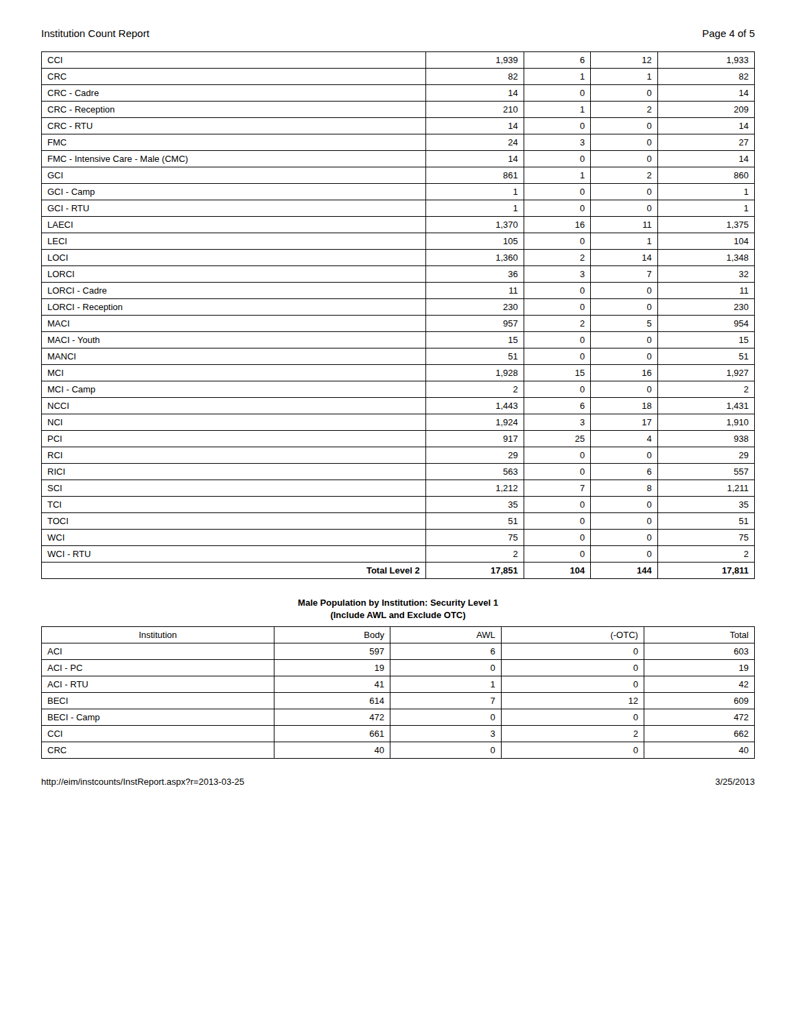Institution Count Report
Page 4 of 5
| CCI | 1,939 | 6 | 12 | 1,933 |
| CRC | 82 | 1 | 1 | 82 |
| CRC - Cadre | 14 | 0 | 0 | 14 |
| CRC - Reception | 210 | 1 | 2 | 209 |
| CRC - RTU | 14 | 0 | 0 | 14 |
| FMC | 24 | 3 | 0 | 27 |
| FMC - Intensive Care - Male (CMC) | 14 | 0 | 0 | 14 |
| GCI | 861 | 1 | 2 | 860 |
| GCI - Camp | 1 | 0 | 0 | 1 |
| GCI - RTU | 1 | 0 | 0 | 1 |
| LAECI | 1,370 | 16 | 11 | 1,375 |
| LECI | 105 | 0 | 1 | 104 |
| LOCI | 1,360 | 2 | 14 | 1,348 |
| LORCI | 36 | 3 | 7 | 32 |
| LORCI - Cadre | 11 | 0 | 0 | 11 |
| LORCI - Reception | 230 | 0 | 0 | 230 |
| MACI | 957 | 2 | 5 | 954 |
| MACI - Youth | 15 | 0 | 0 | 15 |
| MANCI | 51 | 0 | 0 | 51 |
| MCI | 1,928 | 15 | 16 | 1,927 |
| MCI - Camp | 2 | 0 | 0 | 2 |
| NCCI | 1,443 | 6 | 18 | 1,431 |
| NCI | 1,924 | 3 | 17 | 1,910 |
| PCI | 917 | 25 | 4 | 938 |
| RCI | 29 | 0 | 0 | 29 |
| RICI | 563 | 0 | 6 | 557 |
| SCI | 1,212 | 7 | 8 | 1,211 |
| TCI | 35 | 0 | 0 | 35 |
| TOCI | 51 | 0 | 0 | 51 |
| WCI | 75 | 0 | 0 | 75 |
| WCI - RTU | 2 | 0 | 0 | 2 |
| Total Level 2 | 17,851 | 104 | 144 | 17,811 |
Male Population by Institution: Security Level 1
(Include AWL and Exclude OTC)
| Institution | Body | AWL | (-OTC) | Total |
| --- | --- | --- | --- | --- |
| ACI | 597 | 6 | 0 | 603 |
| ACI - PC | 19 | 0 | 0 | 19 |
| ACI - RTU | 41 | 1 | 0 | 42 |
| BECI | 614 | 7 | 12 | 609 |
| BECI - Camp | 472 | 0 | 0 | 472 |
| CCI | 661 | 3 | 2 | 662 |
| CRC | 40 | 0 | 0 | 40 |
http://eim/instcounts/InstReport.aspx?r=2013-03-25
3/25/2013